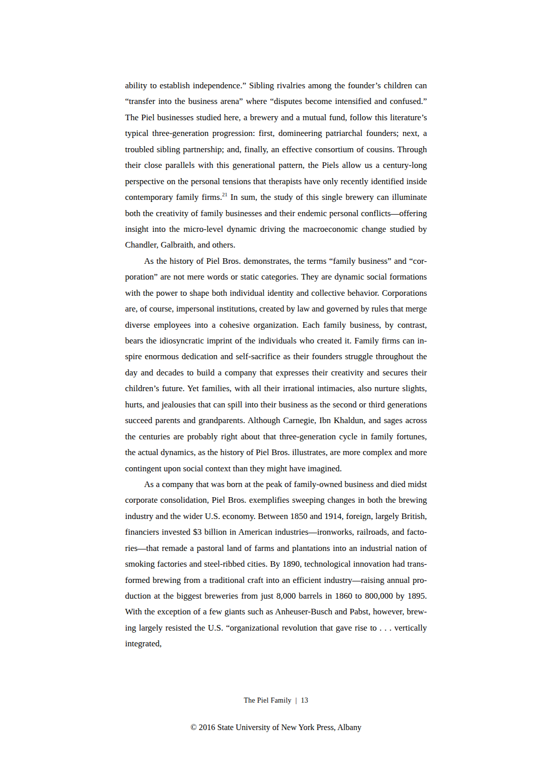ability to establish independence.” Sibling rivalries among the founder’s children can “transfer into the business arena” where “disputes become intensified and confused.” The Piel businesses studied here, a brewery and a mutual fund, follow this literature’s typical three-generation progression: first, domineering patriarchal founders; next, a troubled sibling partnership; and, finally, an effective consortium of cousins. Through their close parallels with this generational pattern, the Piels allow us a century-long perspective on the personal tensions that therapists have only recently identified inside contemporary family firms.21 In sum, the study of this single brewery can illuminate both the creativity of family businesses and their endemic personal conflicts—offering insight into the micro-level dynamic driving the macroeconomic change studied by Chandler, Galbraith, and others.
As the history of Piel Bros. demonstrates, the terms “family business” and “corporation” are not mere words or static categories. They are dynamic social formations with the power to shape both individual identity and collective behavior. Corporations are, of course, impersonal institutions, created by law and governed by rules that merge diverse employees into a cohesive organization. Each family business, by contrast, bears the idiosyncratic imprint of the individuals who created it. Family firms can inspire enormous dedication and self-sacrifice as their founders struggle throughout the day and decades to build a company that expresses their creativity and secures their children’s future. Yet families, with all their irrational intimacies, also nurture slights, hurts, and jealousies that can spill into their business as the second or third generations succeed parents and grandparents. Although Carnegie, Ibn Khaldun, and sages across the centuries are probably right about that three-generation cycle in family fortunes, the actual dynamics, as the history of Piel Bros. illustrates, are more complex and more contingent upon social context than they might have imagined.
As a company that was born at the peak of family-owned business and died midst corporate consolidation, Piel Bros. exemplifies sweeping changes in both the brewing industry and the wider U.S. economy. Between 1850 and 1914, foreign, largely British, financiers invested $3 billion in American industries—ironworks, railroads, and factories—that remade a pastoral land of farms and plantations into an industrial nation of smoking factories and steel-ribbed cities. By 1890, technological innovation had transformed brewing from a traditional craft into an efficient industry—raising annual production at the biggest breweries from just 8,000 barrels in 1860 to 800,000 by 1895. With the exception of a few giants such as Anheuser-Busch and Pabst, however, brewing largely resisted the U.S. “organizational revolution that gave rise to . . . vertically integrated,
The Piel Family|13
© 2016 State University of New York Press, Albany